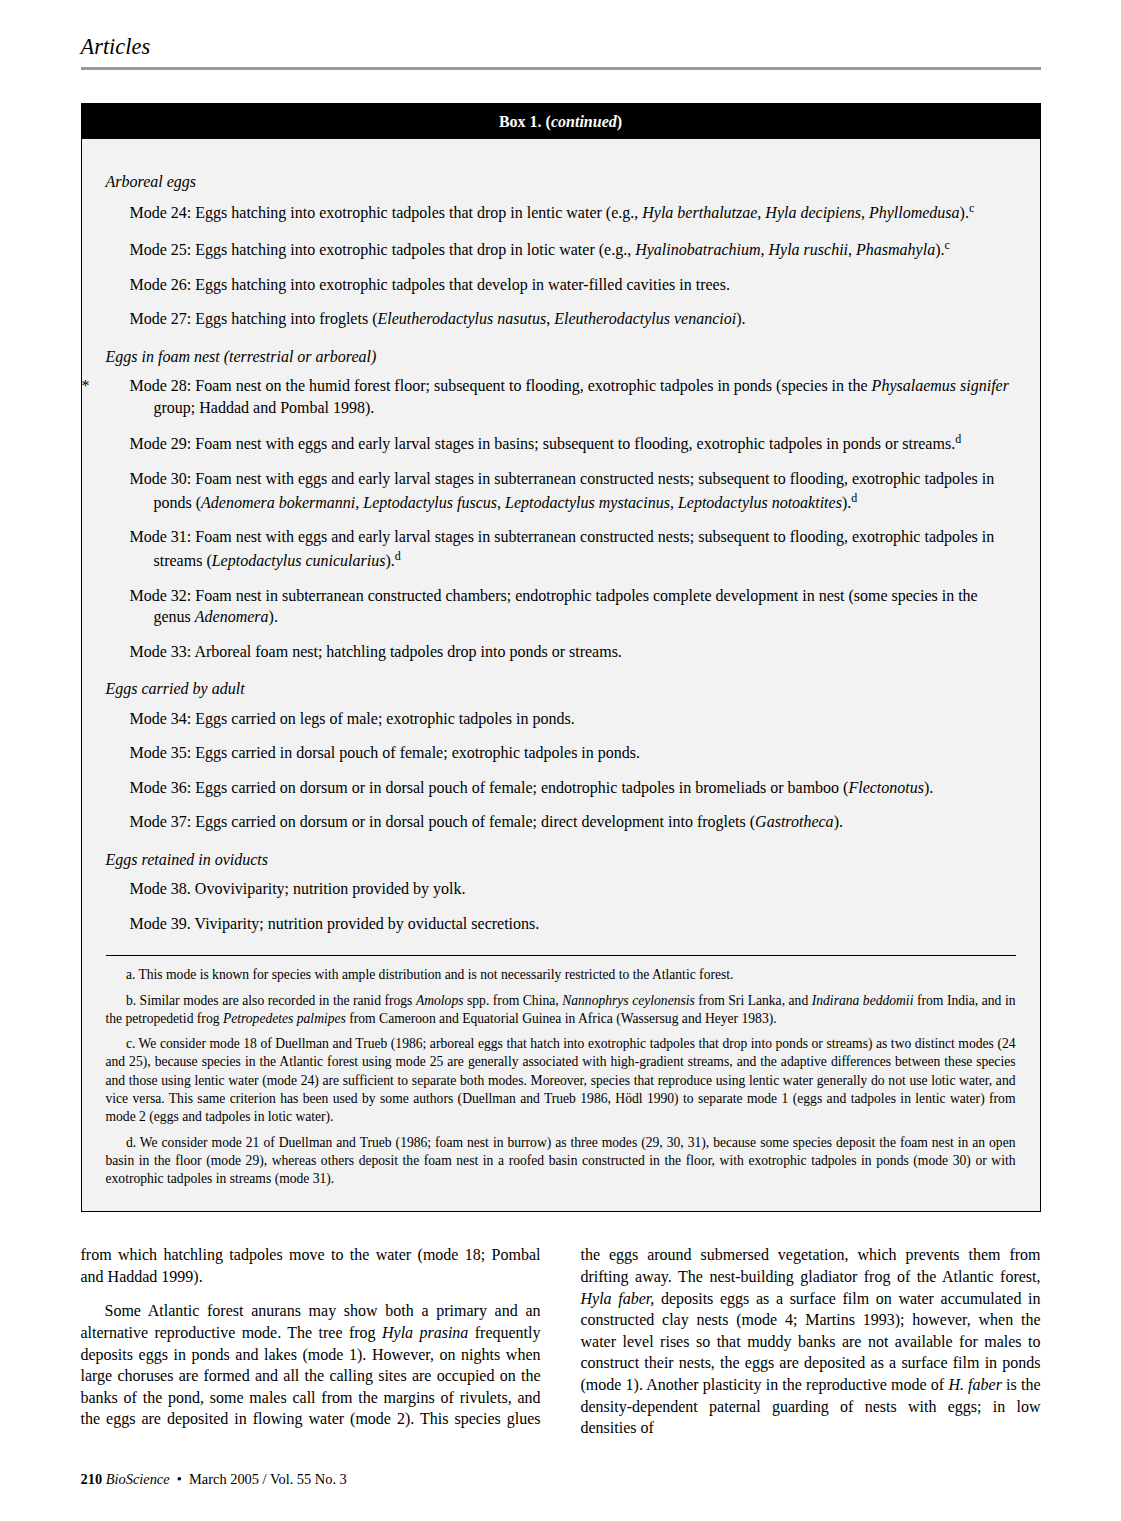Articles
Box 1. (continued)
Arboreal eggs
Mode 24: Eggs hatching into exotrophic tadpoles that drop in lentic water (e.g., Hyla berthalutzae, Hyla decipiens, Phyllomedusa).c
Mode 25: Eggs hatching into exotrophic tadpoles that drop in lotic water (e.g., Hyalinobatrachium, Hyla ruschii, Phasmahyla).c
Mode 26: Eggs hatching into exotrophic tadpoles that develop in water-filled cavities in trees.
Mode 27: Eggs hatching into froglets (Eleutherodactylus nasutus, Eleutherodactylus venancioi).
Eggs in foam nest (terrestrial or arboreal)
Mode 28: Foam nest on the humid forest floor; subsequent to flooding, exotrophic tadpoles in ponds (species in the Physalaemus signifer group; Haddad and Pombal 1998).
Mode 29: Foam nest with eggs and early larval stages in basins; subsequent to flooding, exotrophic tadpoles in ponds or streams.d
Mode 30: Foam nest with eggs and early larval stages in subterranean constructed nests; subsequent to flooding, exotrophic tadpoles in ponds (Adenomera bokermanni, Leptodactylus fuscus, Leptodactylus mystacinus, Leptodactylus notoaktites).d
Mode 31: Foam nest with eggs and early larval stages in subterranean constructed nests; subsequent to flooding, exotrophic tadpoles in streams (Leptodactylus cunicularius).d
Mode 32: Foam nest in subterranean constructed chambers; endotrophic tadpoles complete development in nest (some species in the genus Adenomera).
Mode 33: Arboreal foam nest; hatchling tadpoles drop into ponds or streams.
Eggs carried by adult
Mode 34: Eggs carried on legs of male; exotrophic tadpoles in ponds.
Mode 35: Eggs carried in dorsal pouch of female; exotrophic tadpoles in ponds.
Mode 36: Eggs carried on dorsum or in dorsal pouch of female; endotrophic tadpoles in bromeliads or bamboo (Flectonotus).
Mode 37: Eggs carried on dorsum or in dorsal pouch of female; direct development into froglets (Gastrotheca).
Eggs retained in oviducts
Mode 38. Ovoviviparity; nutrition provided by yolk.
Mode 39. Viviparity; nutrition provided by oviductal secretions.
a. This mode is known for species with ample distribution and is not necessarily restricted to the Atlantic forest.
b. Similar modes are also recorded in the ranid frogs Amolops spp. from China, Nannophrys ceylonensis from Sri Lanka, and Indirana beddomii from India, and in the petropedetid frog Petropedetes palmipes from Cameroon and Equatorial Guinea in Africa (Wassersug and Heyer 1983).
c. We consider mode 18 of Duellman and Trueb (1986; arboreal eggs that hatch into exotrophic tadpoles that drop into ponds or streams) as two distinct modes (24 and 25), because species in the Atlantic forest using mode 25 are generally associated with high-gradient streams, and the adaptive differences between these species and those using lentic water (mode 24) are sufficient to separate both modes. Moreover, species that reproduce using lentic water generally do not use lotic water, and vice versa. This same criterion has been used by some authors (Duellman and Trueb 1986, Hödl 1990) to separate mode 1 (eggs and tadpoles in lentic water) from mode 2 (eggs and tadpoles in lotic water).
d. We consider mode 21 of Duellman and Trueb (1986; foam nest in burrow) as three modes (29, 30, 31), because some species deposit the foam nest in an open basin in the floor (mode 29), whereas others deposit the foam nest in a roofed basin constructed in the floor, with exotrophic tadpoles in ponds (mode 30) or with exotrophic tadpoles in streams (mode 31).
from which hatchling tadpoles move to the water (mode 18; Pombal and Haddad 1999).
Some Atlantic forest anurans may show both a primary and an alternative reproductive mode. The tree frog Hyla prasina frequently deposits eggs in ponds and lakes (mode 1). However, on nights when large choruses are formed and all the calling sites are occupied on the banks of the pond, some males call from the margins of rivulets, and the eggs are deposited in flowing water (mode 2). This species glues the eggs around submersed vegetation, which prevents them from drifting away. The nest-building gladiator frog of the Atlantic forest, Hyla faber, deposits eggs as a surface film on water accumulated in constructed clay nests (mode 4; Martins 1993); however, when the water level rises so that muddy banks are not available for males to construct their nests, the eggs are deposited as a surface film in ponds (mode 1). Another plasticity in the reproductive mode of H. faber is the density-dependent paternal guarding of nests with eggs; in low densities of
210 BioScience • March 2005 / Vol. 55 No. 3